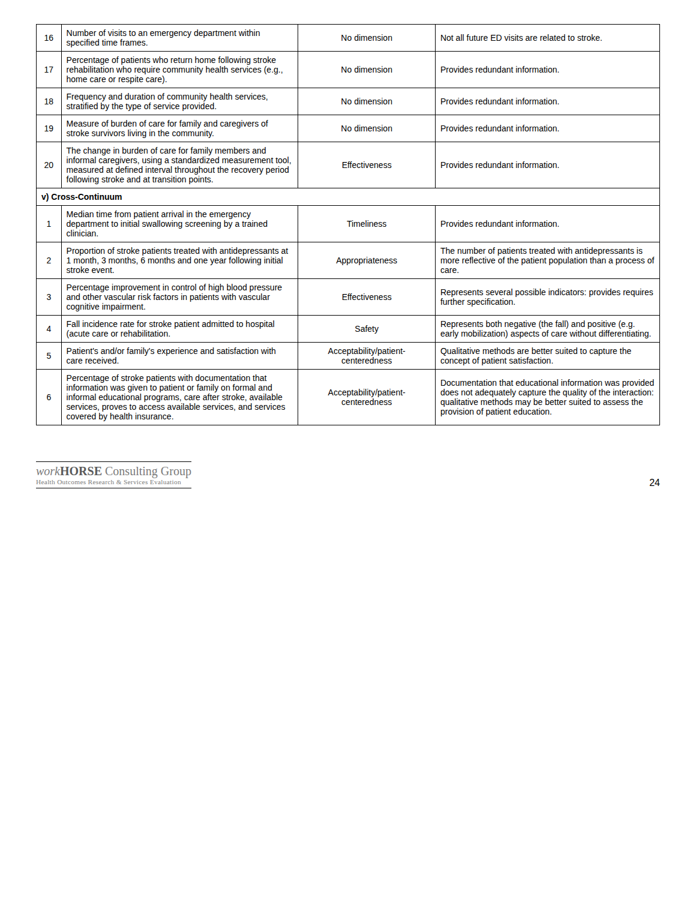| 16 | Number of visits to an emergency department within specified time frames. | No dimension | Not all future ED visits are related to stroke. |
| 17 | Percentage of patients who return home following stroke rehabilitation who require community health services (e.g., home care or respite care). | No dimension | Provides redundant information. |
| 18 | Frequency and duration of community health services, stratified by the type of service provided. | No dimension | Provides redundant information. |
| 19 | Measure of burden of care for family and caregivers of stroke survivors living in the community. | No dimension | Provides redundant information. |
| 20 | The change in burden of care for family members and informal caregivers, using a standardized measurement tool, measured at defined interval throughout the recovery period following stroke and at transition points. | Effectiveness | Provides redundant information. |
| v) Cross-Continuum |
| 1 | Median time from patient arrival in the emergency department to initial swallowing screening by a trained clinician. | Timeliness | Provides redundant information. |
| 2 | Proportion of stroke patients treated with antidepressants at 1 month, 3 months, 6 months and one year following initial stroke event. | Appropriateness | The number of patients treated with antidepressants is more reflective of the patient population than a process of care. |
| 3 | Percentage improvement in control of high blood pressure and other vascular risk factors in patients with vascular cognitive impairment. | Effectiveness | Represents several possible indicators: provides requires further specification. |
| 4 | Fall incidence rate for stroke patient admitted to hospital (acute care or rehabilitation. | Safety | Represents both negative (the fall) and positive (e.g. early mobilization) aspects of care without differentiating. |
| 5 | Patient's and/or family's experience and satisfaction with care received. | Acceptability/patient-centeredness | Qualitative methods are better suited to capture the concept of patient satisfaction. |
| 6 | Percentage of stroke patients with documentation that information was given to patient or family on formal and informal educational programs, care after stroke, available services, proves to access available services, and services covered by health insurance. | Acceptability/patient-centeredness | Documentation that educational information was provided does not adequately capture the quality of the interaction: qualitative methods may be better suited to assess the provision of patient education. |
work HORSE Consulting Group
Health Outcomes Research & Services Evaluation
24